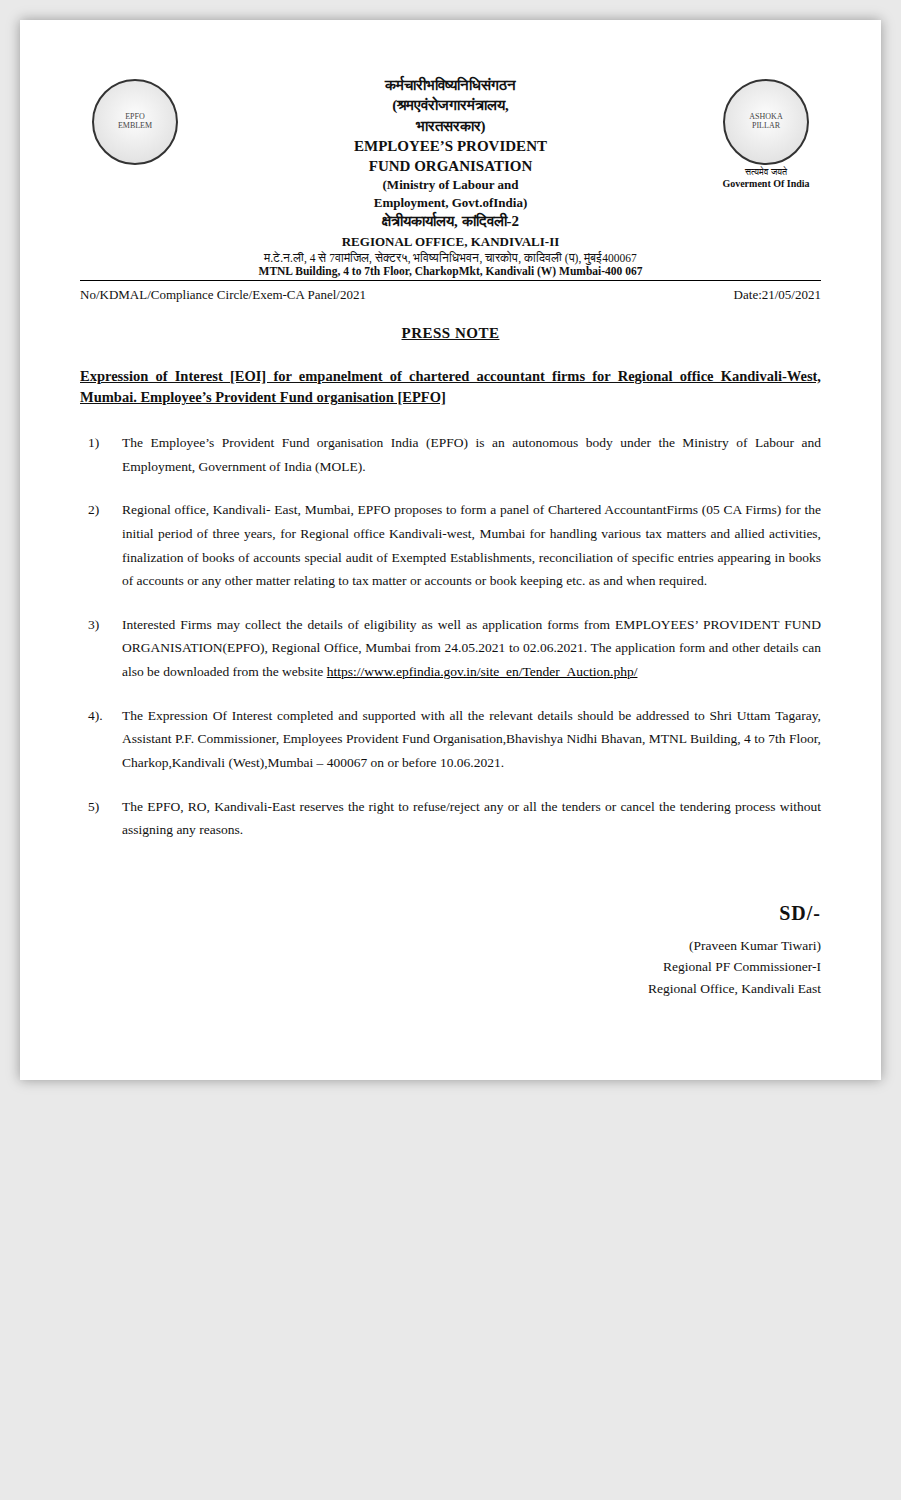EPFO
EMBLEM
कर्मचारीभविष्यनिधिसंगठन
(श्रमएवंरोजगारमंत्रालय,
भारतसरकार)
EMPLOYEE’S PROVIDENT
FUND ORGANISATION
(Ministry of Labour and
Employment, Govt.ofIndia)
क्षेत्रीयकार्यालय, कांदिवली-2
ASHOKA
PILLAR
सत्यमेव जयते Goverment Of India
REGIONAL OFFICE, KANDIVALI-II
म.टे.न.ली, 4 से 7वामंजिल, सेक्टर५, भविष्यनिधिभवन, चारकोप, कांदिवली (प), मुंबई400067
MTNL Building, 4 to 7th Floor, CharkopMkt, Kandivali (W) Mumbai-400 067
No/KDMAL/Compliance Circle/Exem-CA Panel/2021 Date:21/05/2021
PRESS NOTE
Expression of Interest [EOI] for empanelment of chartered accountant firms for Regional office Kandivali-West, Mumbai. Employee’s Provident Fund organisation [EPFO]
The Employee’s Provident Fund organisation India (EPFO) is an autonomous body under the Ministry of Labour and Employment, Government of India (MOLE).
Regional office, Kandivali- East, Mumbai, EPFO proposes to form a panel of Chartered AccountantFirms (05 CA Firms) for the initial period of three years, for Regional office Kandivali-west, Mumbai for handling various tax matters and allied activities, finalization of books of accounts special audit of Exempted Establishments, reconciliation of specific entries appearing in books of accounts or any other matter relating to tax matter or accounts or book keeping etc. as and when required.
Interested Firms may collect the details of eligibility as well as application forms from EMPLOYEES’ PROVIDENT FUND ORGANISATION(EPFO), Regional Office, Mumbai from 24.05.2021 to 02.06.2021. The application form and other details can also be downloaded from the website https://www.epfindia.gov.in/site_en/Tender_Auction.php/
The Expression Of Interest completed and supported with all the relevant details should be addressed to Shri Uttam Tagaray, Assistant P.F. Commissioner, Employees Provident Fund Organisation,Bhavishya Nidhi Bhavan, MTNL Building, 4 to 7th Floor, Charkop,Kandivali (West),Mumbai – 400067 on or before 10.06.2021.
The EPFO, RO, Kandivali-East reserves the right to refuse/reject any or all the tenders or cancel the tendering process without assigning any reasons.
SD/-
(Praveen Kumar Tiwari)
Regional PF Commissioner-I
Regional Office, Kandivali East